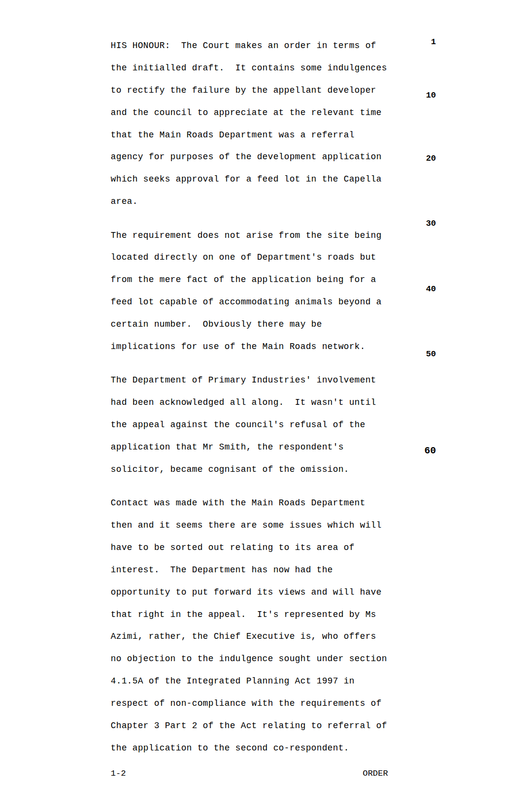1 10 20 30 40 50 60
HIS HONOUR: The Court makes an order in terms of the initialled draft. It contains some indulgences to rectify the failure by the appellant developer and the council to appreciate at the relevant time that the Main Roads Department was a referral agency for purposes of the development application which seeks approval for a feed lot in the Capella area.
The requirement does not arise from the site being located directly on one of Department's roads but from the mere fact of the application being for a feed lot capable of accommodating animals beyond a certain number. Obviously there may be implications for use of the Main Roads network.
The Department of Primary Industries' involvement had been acknowledged all along. It wasn't until the appeal against the council's refusal of the application that Mr Smith, the respondent's solicitor, became cognisant of the omission.
Contact was made with the Main Roads Department then and it seems there are some issues which will have to be sorted out relating to its area of interest. The Department has now had the opportunity to put forward its views and will have that right in the appeal. It's represented by Ms Azimi, rather, the Chief Executive is, who offers no objection to the indulgence sought under section 4.1.5A of the Integrated Planning Act 1997 in respect of non-compliance with the requirements of Chapter 3 Part 2 of the Act relating to referral of the application to the second co-respondent.
1-2 ORDER